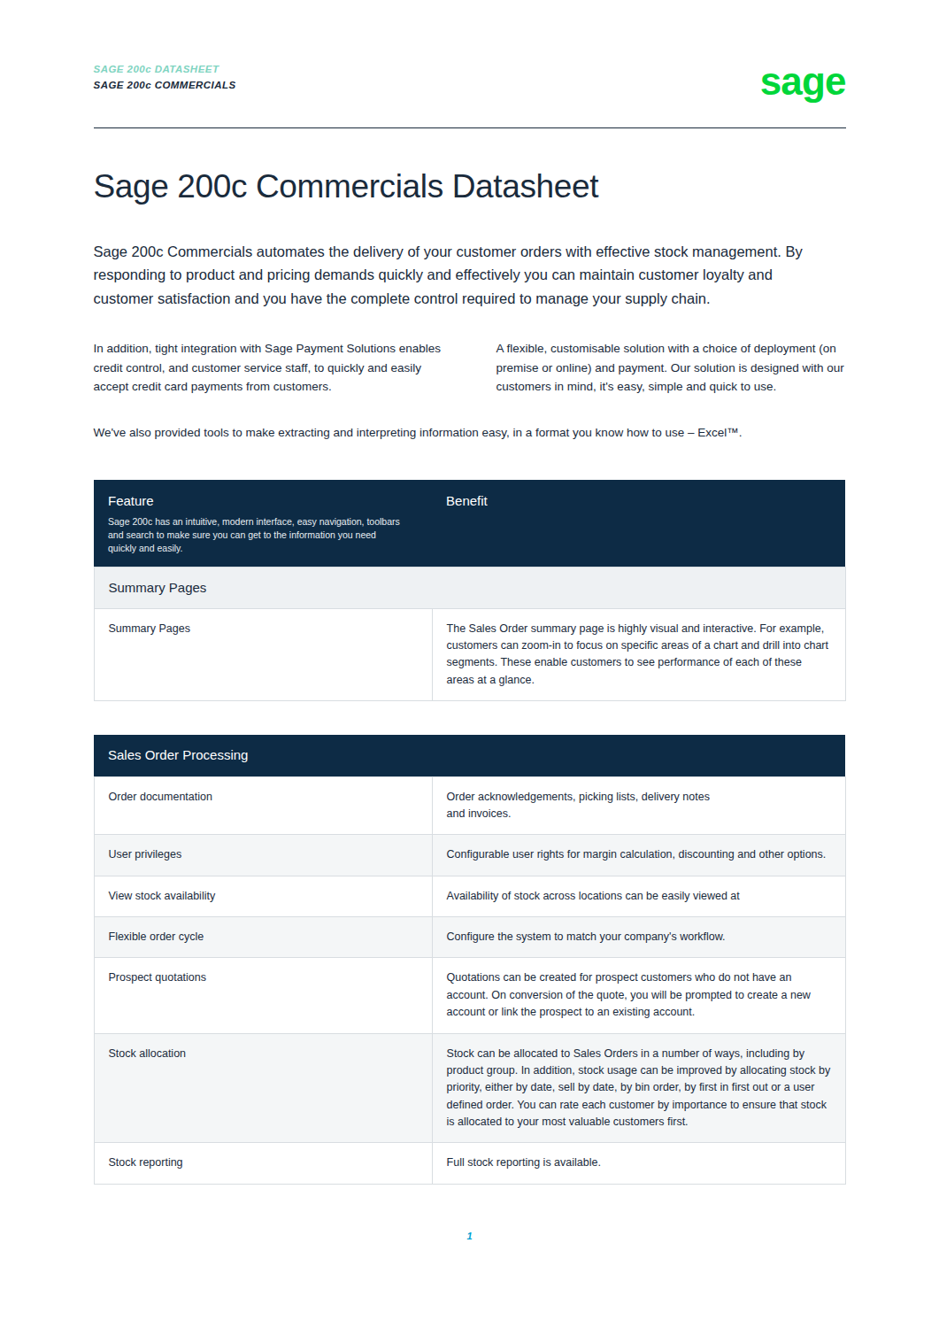SAGE 200c DATASHEET
SAGE 200c COMMERCIALS
sage
Sage 200c Commercials Datasheet
Sage 200c Commercials automates the delivery of your customer orders with effective stock management. By responding to product and pricing demands quickly and effectively you can maintain customer loyalty and customer satisfaction and you have the complete control required to manage your supply chain.
In addition, tight integration with Sage Payment Solutions enables credit control, and customer service staff, to quickly and easily accept credit card payments from customers.
A flexible, customisable solution with a choice of deployment (on premise or online) and payment. Our solution is designed with our customers in mind, it's easy, simple and quick to use.
We've also provided tools to make extracting and interpreting information easy, in a format you know how to use – Excel™.
| Feature Sage 200c has an intuitive, modern interface, easy navigation, toolbars and search to make sure you can get to the information you need quickly and easily. | Benefit |
| --- | --- |
| Summary Pages |
| Summary Pages | The Sales Order summary page is highly visual and interactive. For example, customers can zoom-in to focus on specific areas of a chart and drill into chart segments. These enable customers to see performance of each of these areas at a glance. |
| Sales Order Processing |
| --- |
| Order documentation | Order acknowledgements, picking lists, delivery notes and invoices. |
| User privileges | Configurable user rights for margin calculation, discounting and other options. |
| View stock availability | Availability of stock across locations can be easily viewed at |
| Flexible order cycle | Configure the system to match your company's workflow. |
| Prospect quotations | Quotations can be created for prospect customers who do not have an account. On conversion of the quote, you will be prompted to create a new account or link the prospect to an existing account. |
| Stock allocation | Stock can be allocated to Sales Orders in a number of ways, including by product group. In addition, stock usage can be improved by allocating stock by priority, either by date, sell by date, by bin order, by first in first out or a user defined order. You can rate each customer by importance to ensure that stock is allocated to your most valuable customers first. |
| Stock reporting | Full stock reporting is available. |
1